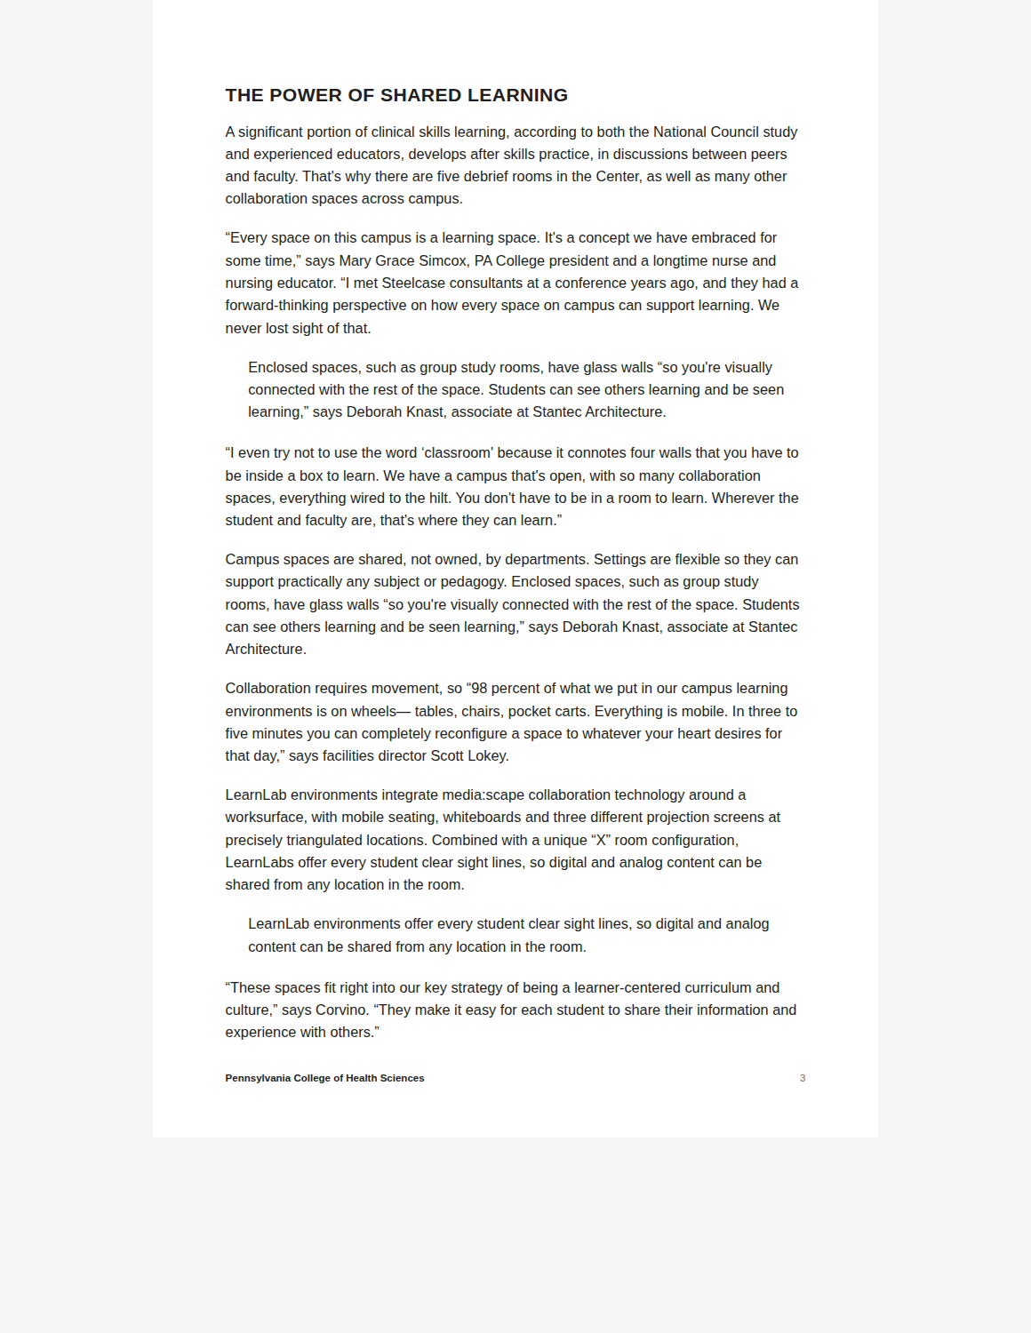The Power of Shared Learning
A significant portion of clinical skills learning, according to both the National Council study and experienced educators, develops after skills practice, in discussions between peers and faculty. That's why there are five debrief rooms in the Center, as well as many other collaboration spaces across campus.
“Every space on this campus is a learning space. It's a concept we have embraced for some time,” says Mary Grace Simcox, PA College president and a longtime nurse and nursing educator. “I met Steelcase consultants at a conference years ago, and they had a forward-thinking perspective on how every space on campus can support learning. We never lost sight of that.
Enclosed spaces, such as group study rooms, have glass walls “so you're visually connected with the rest of the space. Students can see others learning and be seen learning,” says Deborah Knast, associate at Stantec Architecture.
“I even try not to use the word ‘classroom' because it connotes four walls that you have to be inside a box to learn. We have a campus that's open, with so many collaboration spaces, everything wired to the hilt. You don't have to be in a room to learn. Wherever the student and faculty are, that's where they can learn.”
Campus spaces are shared, not owned, by departments. Settings are flexible so they can support practically any subject or pedagogy. Enclosed spaces, such as group study rooms, have glass walls “so you're visually connected with the rest of the space. Students can see others learning and be seen learning,” says Deborah Knast, associate at Stantec Architecture.
Collaboration requires movement, so “98 percent of what we put in our campus learning environments is on wheels— tables, chairs, pocket carts. Everything is mobile. In three to five minutes you can completely reconfigure a space to whatever your heart desires for that day,” says facilities director Scott Lokey.
LearnLab environments integrate media:scape collaboration technology around a worksurface, with mobile seating, whiteboards and three different projection screens at precisely triangulated locations. Combined with a unique “X” room configuration, LearnLabs offer every student clear sight lines, so digital and analog content can be shared from any location in the room.
LearnLab environments offer every student clear sight lines, so digital and analog content can be shared from any location in the room.
“These spaces fit right into our key strategy of being a learner-centered curriculum and culture,” says Corvino. “They make it easy for each student to share their information and experience with others.”
Pennsylvania College of Health Sciences 3